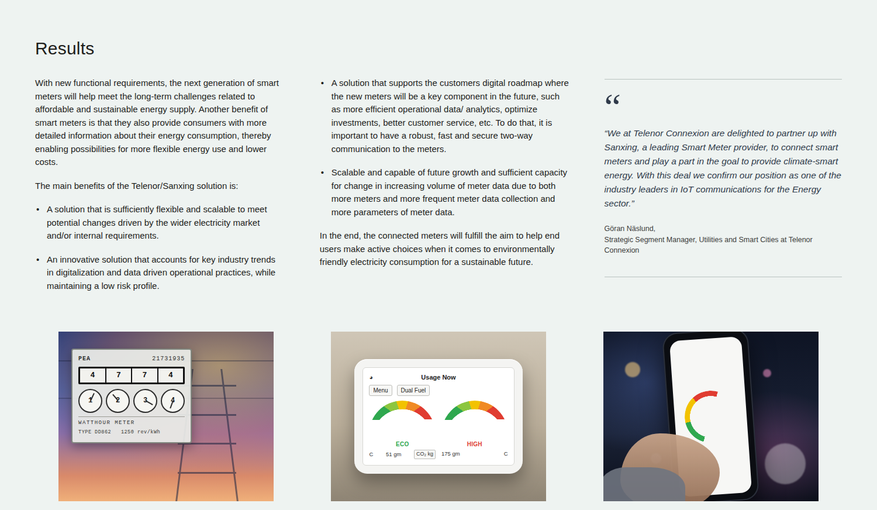Results
With new functional requirements, the next generation of smart meters will help meet the long-term challenges related to affordable and sustainable energy supply. Another benefit of smart meters is that they also provide consumers with more detailed information about their energy consumption, thereby enabling possibilities for more flexible energy use and lower costs.
The main benefits of the Telenor/Sanxing solution is:
A solution that is sufficiently flexible and scalable to meet potential changes driven by the wider electricity market and/or internal requirements.
An innovative solution that accounts for key industry trends in digitalization and data driven operational practices, while maintaining a low risk profile.
A solution that supports the customers digital roadmap where the new meters will be a key component in the future, such as more efficient operational data/ analytics, optimize investments, better customer service, etc. To do that, it is important to have a robust, fast and secure two-way communication to the meters.
Scalable and capable of future growth and sufficient capacity for change in increasing volume of meter data due to both more meters and more frequent meter data collection and more parameters of meter data.
In the end, the connected meters will fulfill the aim to help end users make active choices when it comes to environmentally friendly electricity consumption for a sustainable future.
“
“We at Telenor Connexion are delighted to partner up with Sanxing, a leading Smart Meter provider, to connect smart meters and play a part in the goal to provide climate-smart energy. With this deal we confirm our position as one of the industry leaders in IoT communications for the Energy sector.”
Göran Näslund,
Strategic Segment Manager, Utilities and Smart Cities at Telenor Connexion
PEA 21731935
4774
1
2
3
4
Watthour Meter
TYPE DD862 1250 rev/kWh
◕ Usage Now
Menu Dual Fuel
⚡
ECO
C 51 gm CO₂ kg
💧
HIGH
175 gm C